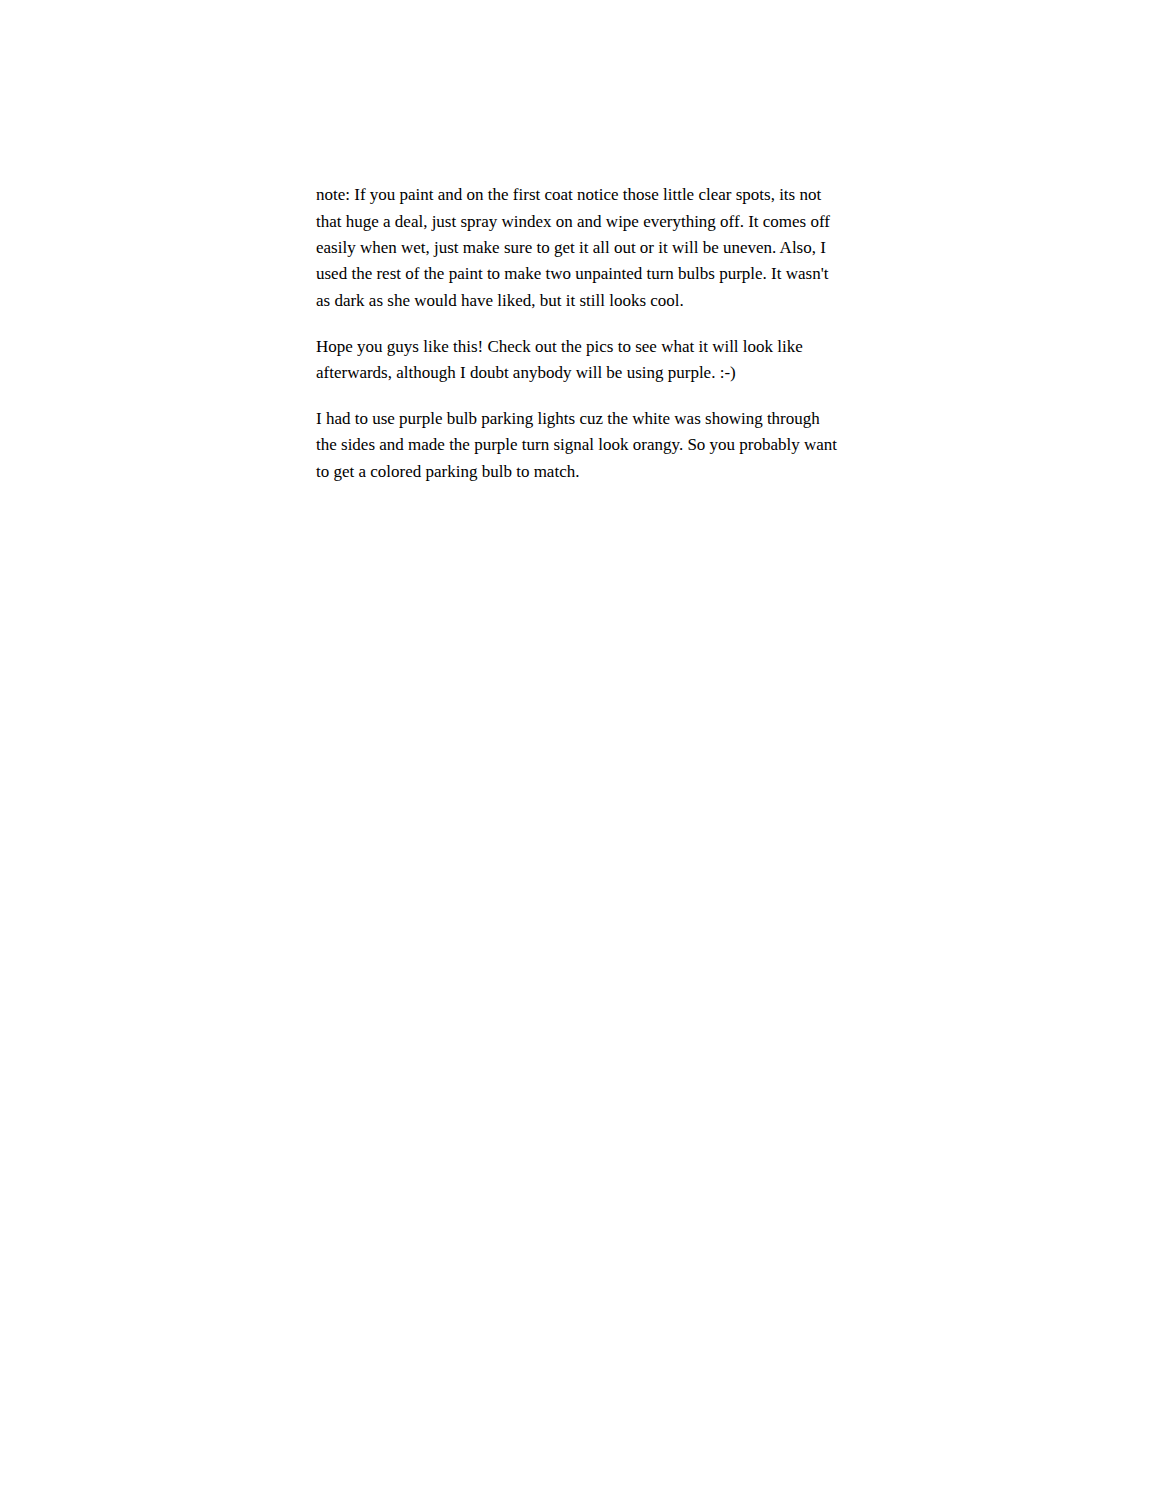note: If you paint and on the first coat notice those little clear spots, its not that huge a deal, just spray windex on and wipe everything off. It comes off easily when wet, just make sure to get it all out or it will be uneven. Also, I used the rest of the paint to make two unpainted turn bulbs purple. It wasn't as dark as she would have liked, but it still looks cool.
Hope you guys like this! Check out the pics to see what it will look like afterwards, although I doubt anybody will be using purple. :-)
I had to use purple bulb parking lights cuz the white was showing through the sides and made the purple turn signal look orangy. So you probably want to get a colored parking bulb to match.